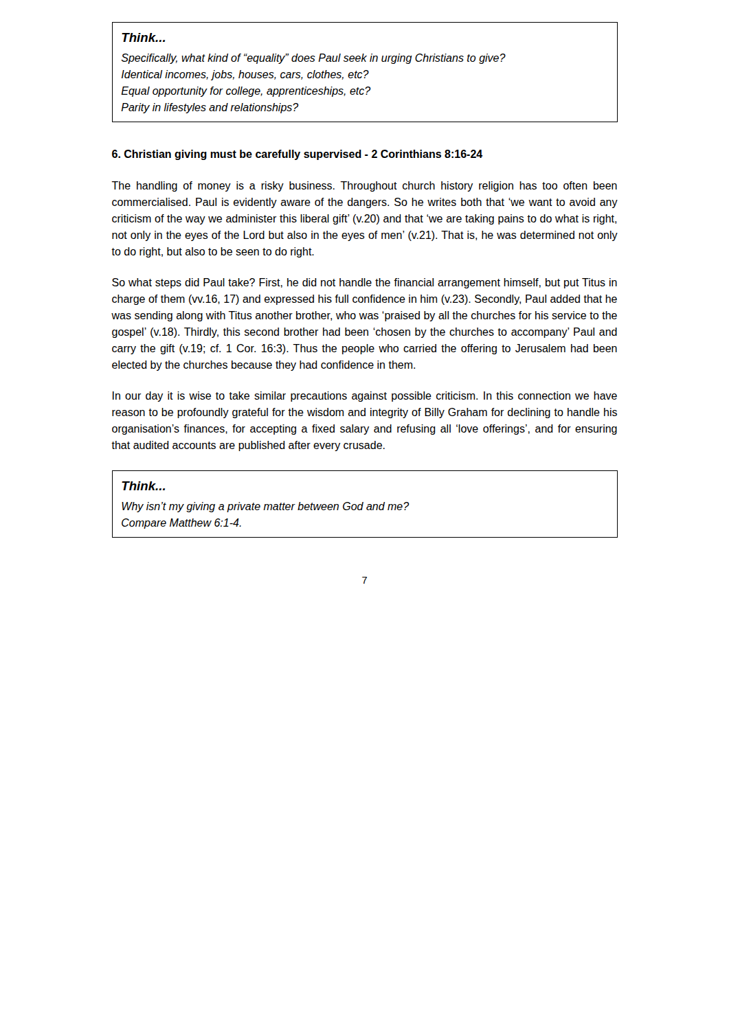Think...
Specifically, what kind of “equality” does Paul seek in urging Christians to give?
Identical incomes, jobs, houses, cars, clothes, etc?
Equal opportunity for college, apprenticeships, etc?
Parity in lifestyles and relationships?
6. Christian giving must be carefully supervised - 2 Corinthians 8:16-24
The handling of money is a risky business. Throughout church history religion has too often been commercialised. Paul is evidently aware of the dangers. So he writes both that ‘we want to avoid any criticism of the way we administer this liberal gift’ (v.20) and that ‘we are taking pains to do what is right, not only in the eyes of the Lord but also in the eyes of men’ (v.21). That is, he was determined not only to do right, but also to be seen to do right.
So what steps did Paul take? First, he did not handle the financial arrangement himself, but put Titus in charge of them (vv.16, 17) and expressed his full confidence in him (v.23). Secondly, Paul added that he was sending along with Titus another brother, who was ‘praised by all the churches for his service to the gospel’ (v.18). Thirdly, this second brother had been ‘chosen by the churches to accompany’ Paul and carry the gift (v.19; cf. 1 Cor. 16:3). Thus the people who carried the offering to Jerusalem had been elected by the churches because they had confidence in them.
In our day it is wise to take similar precautions against possible criticism. In this connection we have reason to be profoundly grateful for the wisdom and integrity of Billy Graham for declining to handle his organisation’s finances, for accepting a fixed salary and refusing all ‘love offerings’, and for ensuring that audited accounts are published after every crusade.
Think...
Why isn’t my giving a private matter between God and me?
Compare Matthew 6:1-4.
7